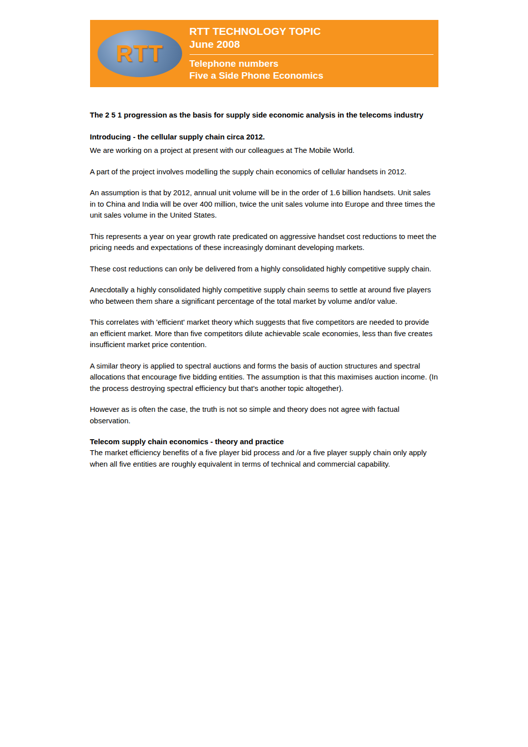RTT
RTT TECHNOLOGY TOPIC
June 2008
Telephone numbers
Five a Side Phone Economics
The 2 5 1 progression as the basis for supply side economic analysis in the telecoms industry
Introducing - the cellular supply chain circa 2012.
We are working on a project at present with our colleagues at The Mobile World.
A part of the project involves modelling the supply chain economics of cellular handsets in 2012.
An assumption is that by 2012, annual unit volume will be in the order of 1.6 billion handsets. Unit sales in to China and India will be over 400 million, twice the unit sales volume into Europe and three times the unit sales volume in the United States.
This represents a year on year growth rate predicated on aggressive handset cost reductions to meet the pricing needs and expectations of these increasingly dominant developing markets.
These cost reductions can only be delivered from a highly consolidated highly competitive supply chain.
Anecdotally a highly consolidated highly competitive supply chain seems to settle at around five players who between them share a significant percentage of the total market by volume and/or value.
This correlates with 'efficient' market theory which suggests that five competitors are needed to provide an efficient market. More than five competitors dilute achievable scale economies, less than five creates insufficient market price contention.
A similar theory is applied to spectral auctions and forms the basis of auction structures and spectral allocations that encourage five bidding entities. The assumption is that this maximises auction income. (In the process destroying spectral efficiency but that's another topic altogether).
However as is often the case, the truth is not so simple and theory does not agree with factual observation.
Telecom supply chain economics - theory and practice
The market efficiency benefits of a five player bid process and /or a five player supply chain only apply when all five entities are roughly equivalent in terms of technical and commercial capability.